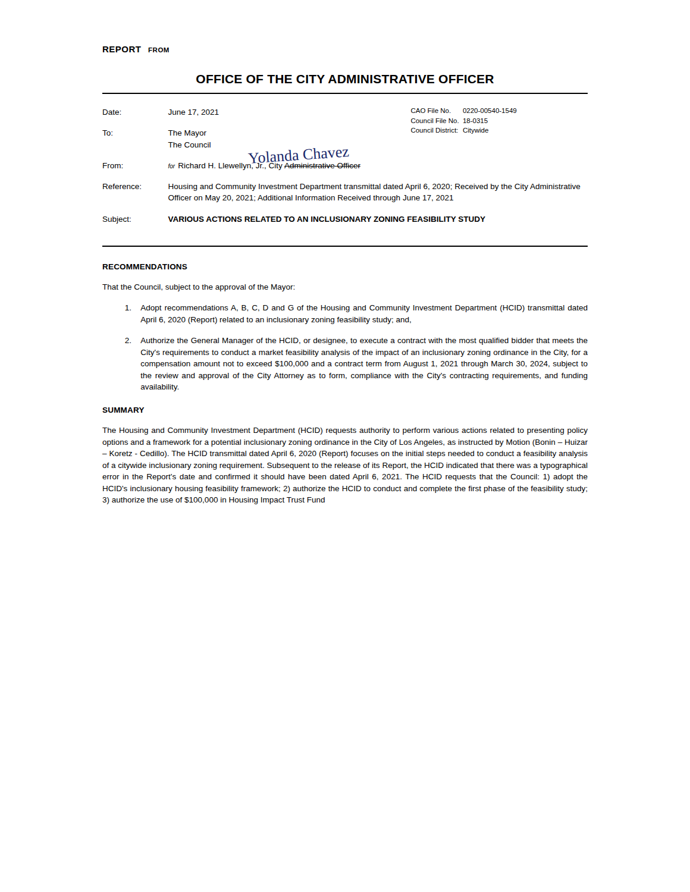REPORT FROM
OFFICE OF THE CITY ADMINISTRATIVE OFFICER
| Date: | June 17, 2021 | / CAO File No. / 0220-00540-1549 / / Council File No. / 18-0315 / / Council District: / Citywide / |
| To: | The Mayor The Council |
| From: | Yolanda Chavez for Richard H. Llewellyn, Jr., City Administrative Officer |
| Reference: | Housing and Community Investment Department transmittal dated April 6, 2020; Received by the City Administrative Officer on May 20, 2021; Additional Information Received through June 17, 2021 |
| Subject: | Various Actions Related to an Inclusionary Zoning Feasibility Study |
RECOMMENDATIONS
That the Council, subject to the approval of the Mayor:
Adopt recommendations A, B, C, D and G of the Housing and Community Investment Department (HCID) transmittal dated April 6, 2020 (Report) related to an inclusionary zoning feasibility study; and,
Authorize the General Manager of the HCID, or designee, to execute a contract with the most qualified bidder that meets the City's requirements to conduct a market feasibility analysis of the impact of an inclusionary zoning ordinance in the City, for a compensation amount not to exceed $100,000 and a contract term from August 1, 2021 through March 30, 2024, subject to the review and approval of the City Attorney as to form, compliance with the City's contracting requirements, and funding availability.
SUMMARY
The Housing and Community Investment Department (HCID) requests authority to perform various actions related to presenting policy options and a framework for a potential inclusionary zoning ordinance in the City of Los Angeles, as instructed by Motion (Bonin – Huizar – Koretz - Cedillo). The HCID transmittal dated April 6, 2020 (Report) focuses on the initial steps needed to conduct a feasibility analysis of a citywide inclusionary zoning requirement. Subsequent to the release of its Report, the HCID indicated that there was a typographical error in the Report's date and confirmed it should have been dated April 6, 2021. The HCID requests that the Council: 1) adopt the HCID's inclusionary housing feasibility framework; 2) authorize the HCID to conduct and complete the first phase of the feasibility study; 3) authorize the use of $100,000 in Housing Impact Trust Fund